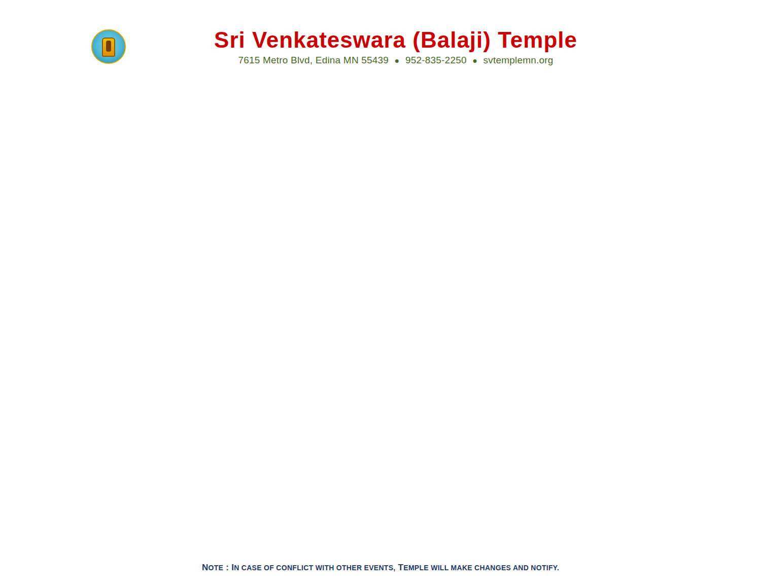Sri Venkateswara (Balaji) Temple
7615 Metro Blvd, Edina MN 55439 ● 952-835-2250 ● svtemplemn.org
NOTE : IN CASE OF CONFLICT WITH OTHER EVENTS, TEMPLE WILL MAKE CHANGES AND NOTIFY.